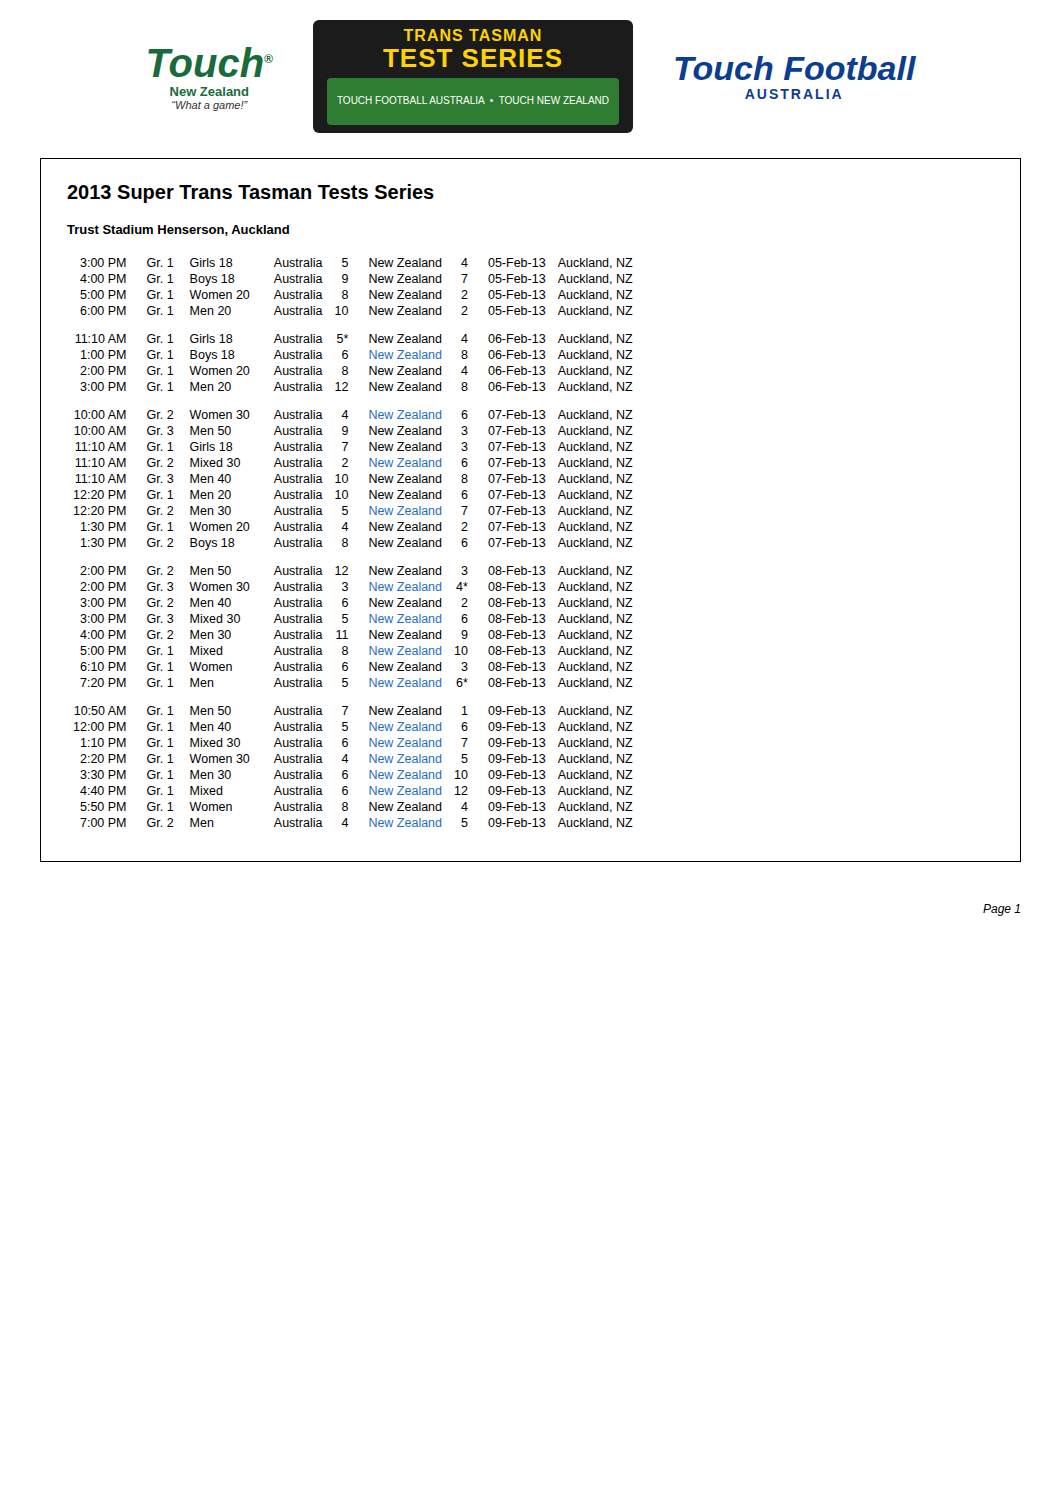Touch®
New Zealand
“What a game!”
TRANS TASMAN
TEST SERIES
TOUCH FOOTBALL AUSTRALIA • TOUCH NEW ZEALAND
Touch Football
AUSTRALIA
2013 Super Trans Tasman Tests Series
Trust Stadium Henserson, Auckland
| 3:00 PM | Gr. 1 | Girls 18 | Australia | 5 | New Zealand | 4 | 05-Feb-13 | Auckland, NZ |
| 4:00 PM | Gr. 1 | Boys 18 | Australia | 9 | New Zealand | 7 | 05-Feb-13 | Auckland, NZ |
| 5:00 PM | Gr. 1 | Women 20 | Australia | 8 | New Zealand | 2 | 05-Feb-13 | Auckland, NZ |
| 6:00 PM | Gr. 1 | Men 20 | Australia | 10 | New Zealand | 2 | 05-Feb-13 | Auckland, NZ |
| 11:10 AM | Gr. 1 | Girls 18 | Australia | 5* | New Zealand | 4 | 06-Feb-13 | Auckland, NZ |
| 1:00 PM | Gr. 1 | Boys 18 | Australia | 6 | New Zealand | 8 | 06-Feb-13 | Auckland, NZ |
| 2:00 PM | Gr. 1 | Women 20 | Australia | 8 | New Zealand | 4 | 06-Feb-13 | Auckland, NZ |
| 3:00 PM | Gr. 1 | Men 20 | Australia | 12 | New Zealand | 8 | 06-Feb-13 | Auckland, NZ |
| 10:00 AM | Gr. 2 | Women 30 | Australia | 4 | New Zealand | 6 | 07-Feb-13 | Auckland, NZ |
| 10:00 AM | Gr. 3 | Men 50 | Australia | 9 | New Zealand | 3 | 07-Feb-13 | Auckland, NZ |
| 11:10 AM | Gr. 1 | Girls 18 | Australia | 7 | New Zealand | 3 | 07-Feb-13 | Auckland, NZ |
| 11:10 AM | Gr. 2 | Mixed 30 | Australia | 2 | New Zealand | 6 | 07-Feb-13 | Auckland, NZ |
| 11:10 AM | Gr. 3 | Men 40 | Australia | 10 | New Zealand | 8 | 07-Feb-13 | Auckland, NZ |
| 12:20 PM | Gr. 1 | Men 20 | Australia | 10 | New Zealand | 6 | 07-Feb-13 | Auckland, NZ |
| 12:20 PM | Gr. 2 | Men 30 | Australia | 5 | New Zealand | 7 | 07-Feb-13 | Auckland, NZ |
| 1:30 PM | Gr. 1 | Women 20 | Australia | 4 | New Zealand | 2 | 07-Feb-13 | Auckland, NZ |
| 1:30 PM | Gr. 2 | Boys 18 | Australia | 8 | New Zealand | 6 | 07-Feb-13 | Auckland, NZ |
| 2:00 PM | Gr. 2 | Men 50 | Australia | 12 | New Zealand | 3 | 08-Feb-13 | Auckland, NZ |
| 2:00 PM | Gr. 3 | Women 30 | Australia | 3 | New Zealand | 4* | 08-Feb-13 | Auckland, NZ |
| 3:00 PM | Gr. 2 | Men 40 | Australia | 6 | New Zealand | 2 | 08-Feb-13 | Auckland, NZ |
| 3:00 PM | Gr. 3 | Mixed 30 | Australia | 5 | New Zealand | 6 | 08-Feb-13 | Auckland, NZ |
| 4:00 PM | Gr. 2 | Men 30 | Australia | 11 | New Zealand | 9 | 08-Feb-13 | Auckland, NZ |
| 5:00 PM | Gr. 1 | Mixed | Australia | 8 | New Zealand | 10 | 08-Feb-13 | Auckland, NZ |
| 6:10 PM | Gr. 1 | Women | Australia | 6 | New Zealand | 3 | 08-Feb-13 | Auckland, NZ |
| 7:20 PM | Gr. 1 | Men | Australia | 5 | New Zealand | 6* | 08-Feb-13 | Auckland, NZ |
| 10:50 AM | Gr. 1 | Men 50 | Australia | 7 | New Zealand | 1 | 09-Feb-13 | Auckland, NZ |
| 12:00 PM | Gr. 1 | Men 40 | Australia | 5 | New Zealand | 6 | 09-Feb-13 | Auckland, NZ |
| 1:10 PM | Gr. 1 | Mixed 30 | Australia | 6 | New Zealand | 7 | 09-Feb-13 | Auckland, NZ |
| 2:20 PM | Gr. 1 | Women 30 | Australia | 4 | New Zealand | 5 | 09-Feb-13 | Auckland, NZ |
| 3:30 PM | Gr. 1 | Men 30 | Australia | 6 | New Zealand | 10 | 09-Feb-13 | Auckland, NZ |
| 4:40 PM | Gr. 1 | Mixed | Australia | 6 | New Zealand | 12 | 09-Feb-13 | Auckland, NZ |
| 5:50 PM | Gr. 1 | Women | Australia | 8 | New Zealand | 4 | 09-Feb-13 | Auckland, NZ |
| 7:00 PM | Gr. 2 | Men | Australia | 4 | New Zealand | 5 | 09-Feb-13 | Auckland, NZ |
Page 1